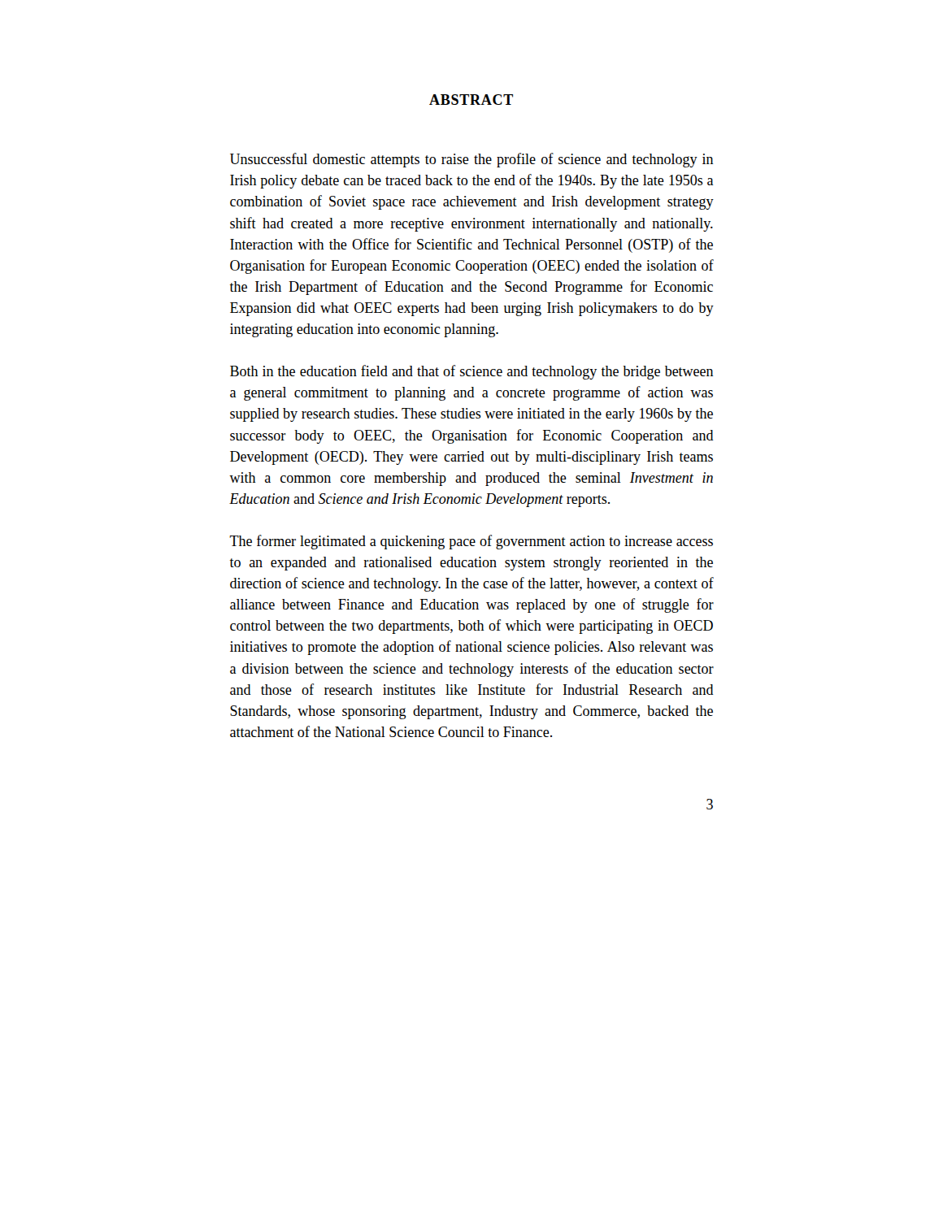ABSTRACT
Unsuccessful domestic attempts to raise the profile of science and technology in Irish policy debate can be traced back to the end of the 1940s. By the late 1950s a combination of Soviet space race achievement and Irish development strategy shift had created a more receptive environment internationally and nationally. Interaction with the Office for Scientific and Technical Personnel (OSTP) of the Organisation for European Economic Cooperation (OEEC) ended the isolation of the Irish Department of Education and the Second Programme for Economic Expansion did what OEEC experts had been urging Irish policymakers to do by integrating education into economic planning.
Both in the education field and that of science and technology the bridge between a general commitment to planning and a concrete programme of action was supplied by research studies. These studies were initiated in the early 1960s by the successor body to OEEC, the Organisation for Economic Cooperation and Development (OECD). They were carried out by multi-disciplinary Irish teams with a common core membership and produced the seminal Investment in Education and Science and Irish Economic Development reports.
The former legitimated a quickening pace of government action to increase access to an expanded and rationalised education system strongly reoriented in the direction of science and technology. In the case of the latter, however, a context of alliance between Finance and Education was replaced by one of struggle for control between the two departments, both of which were participating in OECD initiatives to promote the adoption of national science policies. Also relevant was a division between the science and technology interests of the education sector and those of research institutes like Institute for Industrial Research and Standards, whose sponsoring department, Industry and Commerce, backed the attachment of the National Science Council to Finance.
3